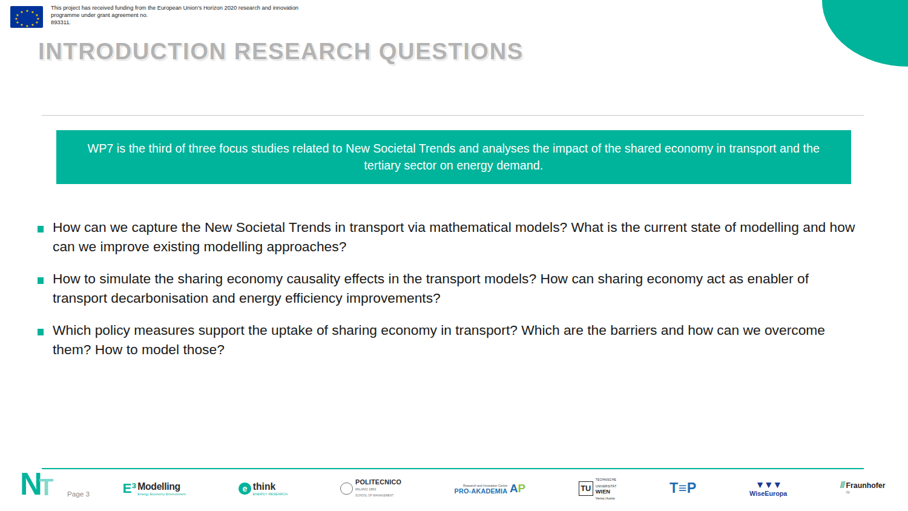★ ★ ★ ★ ★ ★ ★ ★ ★ ★ ★ ★
This project has received funding from the European Union's Horizon 2020 research and innovation programme under grant agreement no. 893311.
Introduction Research Questions
WP7 is the third of three focus studies related to New Societal Trends and analyses the impact of the shared economy in transport and the tertiary sector on energy demand.
How can we capture the New Societal Trends in transport via mathematical models? What is the current state of modelling and how can we improve existing modelling approaches?
How to simulate the sharing economy causality effects in the transport models? How can sharing economy act as enabler of transport decarbonisation and energy efficiency improvements?
Which policy measures support the uptake of sharing economy in transport? Which are the barriers and how can we overcome them? How to model those?
N T
Page 3
E³ Modelling Energy Economy Environment
e think ENERGY RESEARCH
POLITECNICO
MILANO 1863
SCHOOL OF MANAGEMENT
Research and Innovation Centre
PRO-AKADEMIA AP
TU TECHNISCHE
UNIVERSITÄT
WIEN
Vienna | Austria
T≡P
▼▼▼ WiseEuropa
/// Fraunhofer
ISI